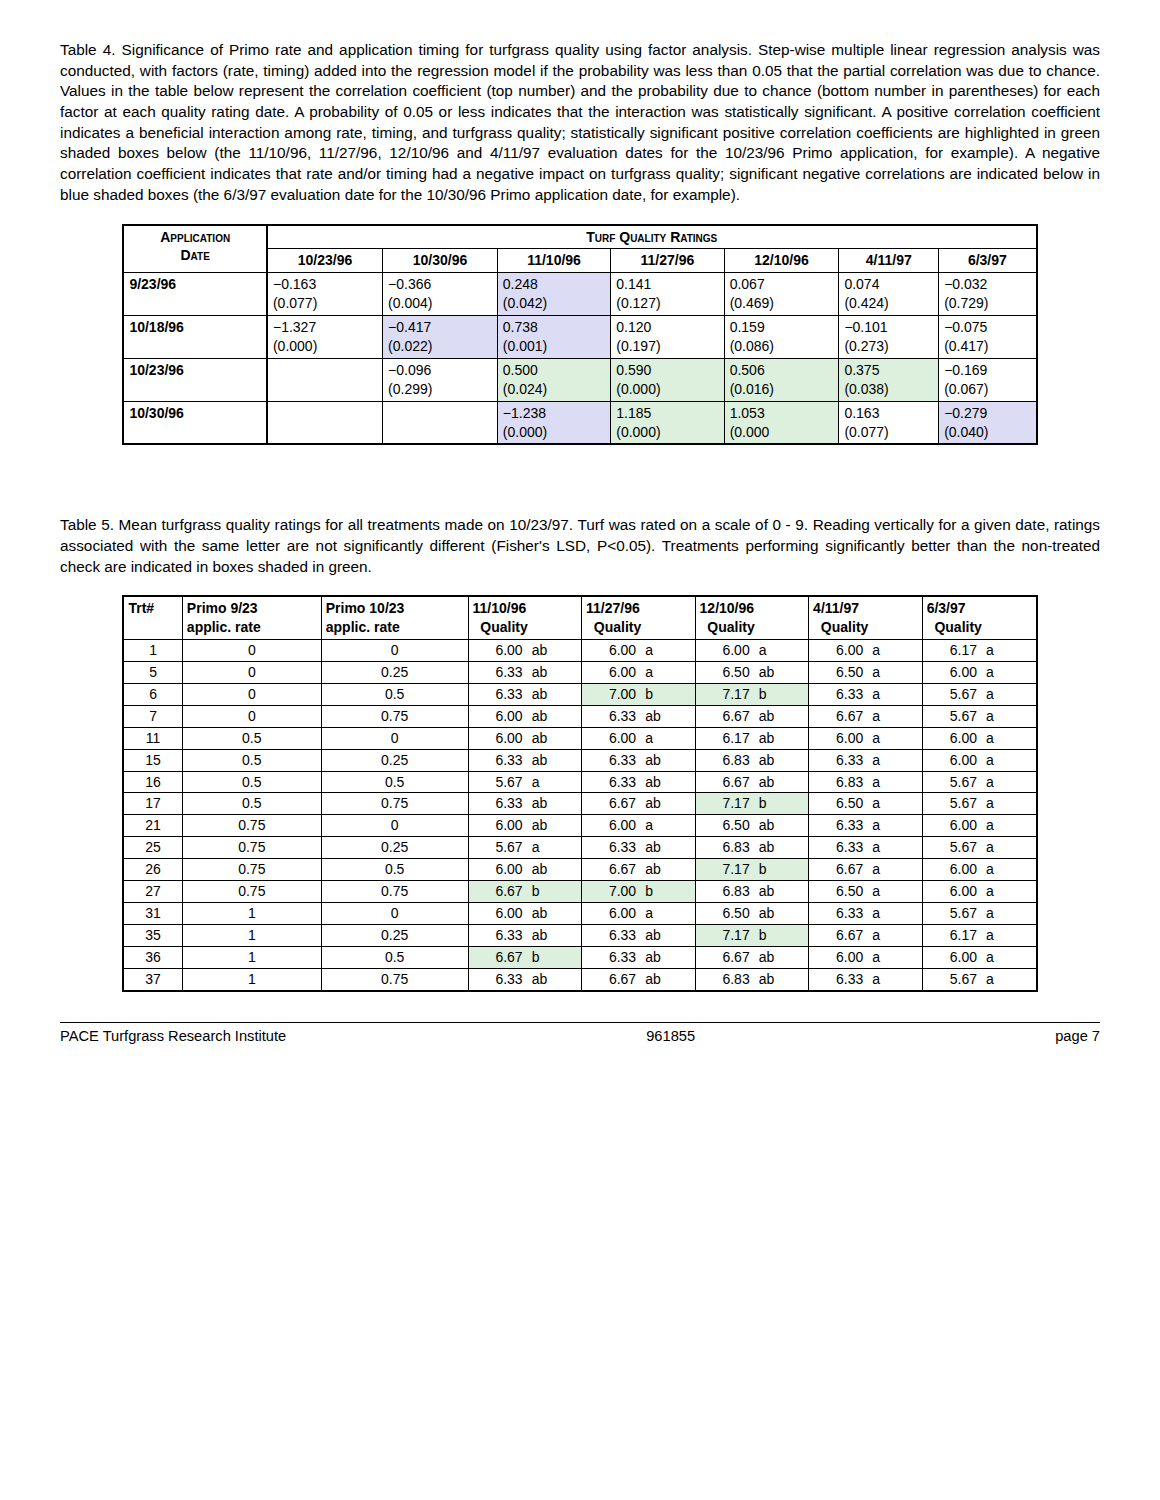Table 4. Significance of Primo rate and application timing for turfgrass quality using factor analysis. Step-wise multiple linear regression analysis was conducted, with factors (rate, timing) added into the regression model if the probability was less than 0.05 that the partial correlation was due to chance. Values in the table below represent the correlation coefficient (top number) and the probability due to chance (bottom number in parentheses) for each factor at each quality rating date. A probability of 0.05 or less indicates that the interaction was statistically significant. A positive correlation coefficient indicates a beneficial interaction among rate, timing, and turfgrass quality; statistically significant positive correlation coefficients are highlighted in green shaded boxes below (the 11/10/96, 11/27/96, 12/10/96 and 4/11/97 evaluation dates for the 10/23/96 Primo application, for example). A negative correlation coefficient indicates that rate and/or timing had a negative impact on turfgrass quality; significant negative correlations are indicated below in blue shaded boxes (the 6/3/97 evaluation date for the 10/30/96 Primo application date, for example).
| Application Date | Turf Quality Ratings |
| --- | --- |
| 10/23/96 | 10/30/96 | 11/10/96 | 11/27/96 | 12/10/96 | 4/11/97 | 6/3/97 |
| 9/23/96 | −0.163 (0.077) | −0.366 (0.004) | 0.248 (0.042) | 0.141 (0.127) | 0.067 (0.469) | 0.074 (0.424) | −0.032 (0.729) |
| 10/18/96 | −1.327 (0.000) | −0.417 (0.022) | 0.738 (0.001) | 0.120 (0.197) | 0.159 (0.086) | −0.101 (0.273) | −0.075 (0.417) |
| 10/23/96 | | −0.096 (0.299) | 0.500 (0.024) | 0.590 (0.000) | 0.506 (0.016) | 0.375 (0.038) | −0.169 (0.067) |
| 10/30/96 | | | −1.238 (0.000) | 1.185 (0.000) | 1.053 (0.000 | 0.163 (0.077) | −0.279 (0.040) |
Table 5. Mean turfgrass quality ratings for all treatments made on 10/23/97. Turf was rated on a scale of 0 - 9. Reading vertically for a given date, ratings associated with the same letter are not significantly different (Fisher's LSD, P<0.05). Treatments performing significantly better than the non-treated check are indicated in boxes shaded in green.
| Trt# | Primo 9/23 applic. rate | Primo 10/23 applic. rate | 11/10/96 Quality | 11/27/96 Quality | 12/10/96 Quality | 4/11/97 Quality | 6/3/97 Quality |
| --- | --- | --- | --- | --- | --- | --- | --- |
| 1 | 0 | 0 | 6.00 ab | 6.00 a | 6.00 a | 6.00 a | 6.17 a |
| 5 | 0 | 0.25 | 6.33 ab | 6.00 a | 6.50 ab | 6.50 a | 6.00 a |
| 6 | 0 | 0.5 | 6.33 ab | 7.00 b | 7.17 b | 6.33 a | 5.67 a |
| 7 | 0 | 0.75 | 6.00 ab | 6.33 ab | 6.67 ab | 6.67 a | 5.67 a |
| 11 | 0.5 | 0 | 6.00 ab | 6.00 a | 6.17 ab | 6.00 a | 6.00 a |
| 15 | 0.5 | 0.25 | 6.33 ab | 6.33 ab | 6.83 ab | 6.33 a | 6.00 a |
| 16 | 0.5 | 0.5 | 5.67 a | 6.33 ab | 6.67 ab | 6.83 a | 5.67 a |
| 17 | 0.5 | 0.75 | 6.33 ab | 6.67 ab | 7.17 b | 6.50 a | 5.67 a |
| 21 | 0.75 | 0 | 6.00 ab | 6.00 a | 6.50 ab | 6.33 a | 6.00 a |
| 25 | 0.75 | 0.25 | 5.67 a | 6.33 ab | 6.83 ab | 6.33 a | 5.67 a |
| 26 | 0.75 | 0.5 | 6.00 ab | 6.67 ab | 7.17 b | 6.67 a | 6.00 a |
| 27 | 0.75 | 0.75 | 6.67 b | 7.00 b | 6.83 ab | 6.50 a | 6.00 a |
| 31 | 1 | 0 | 6.00 ab | 6.00 a | 6.50 ab | 6.33 a | 5.67 a |
| 35 | 1 | 0.25 | 6.33 ab | 6.33 ab | 7.17 b | 6.67 a | 6.17 a |
| 36 | 1 | 0.5 | 6.67 b | 6.33 ab | 6.67 ab | 6.00 a | 6.00 a |
| 37 | 1 | 0.75 | 6.33 ab | 6.67 ab | 6.83 ab | 6.33 a | 5.67 a |
PACE Turfgrass Research Institute 961855 page 7